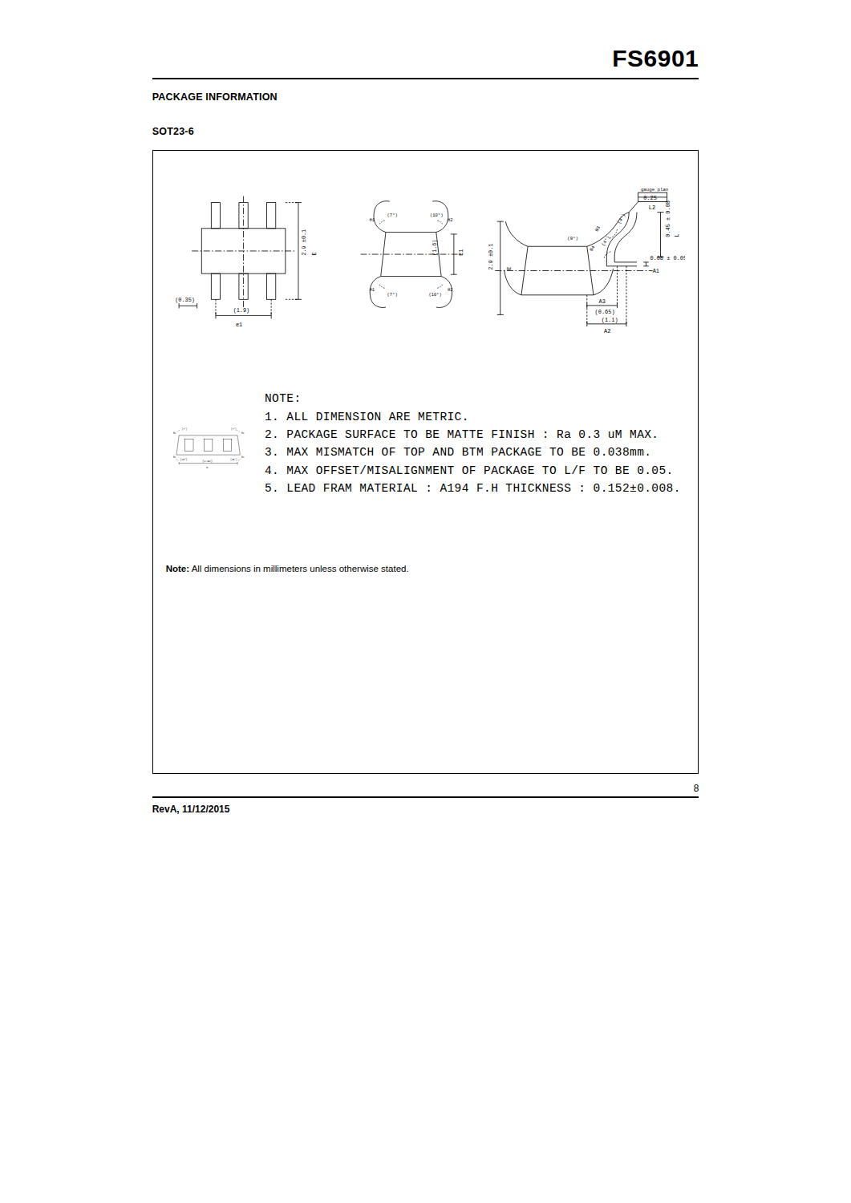FS6901
PACKAGE INFORMATION
SOT23-6
2.9 ±0.1 E e1 (1.9) (0.35)
θ1 θ2 θ1 θ2 (7°) (10°) (7°) (10°) (1.6) E1
gauge plan 0.25 L2 0.45 ± 0.08 L (4°) (4°) θ3 θ4 (8°) 2.9 ±0.1 E 0.08 ± 0.05 A1 A3 (0.65) (1.1) A2
θ1 θ1 θ2 θ2 (7°) (7°) (10°) (10°) (2.92) D
NOTE: 1. ALL DIMENSION ARE METRIC. 2. PACKAGE SURFACE TO BE MATTE FINISH : Ra 0.3 uM MAX. 3. MAX MISMATCH OF TOP AND BTM PACKAGE TO BE 0.038mm. 4. MAX OFFSET/MISALIGNMENT OF PACKAGE TO L/F TO BE 0.05. 5. LEAD FRAM MATERIAL : A194 F.H THICKNESS : 0.152±0.008.
Note: All dimensions in millimeters unless otherwise stated.
8
RevA, 11/12/2015